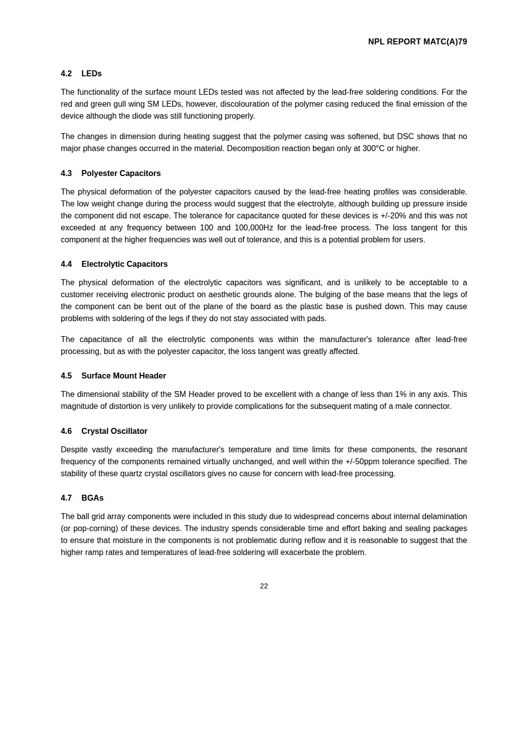NPL REPORT MATC(A)79
4.2 LEDs
The functionality of the surface mount LEDs tested was not affected by the lead-free soldering conditions. For the red and green gull wing SM LEDs, however, discolouration of the polymer casing reduced the final emission of the device although the diode was still functioning properly.
The changes in dimension during heating suggest that the polymer casing was softened, but DSC shows that no major phase changes occurred in the material. Decomposition reaction began only at 300°C or higher.
4.3 Polyester Capacitors
The physical deformation of the polyester capacitors caused by the lead-free heating profiles was considerable. The low weight change during the process would suggest that the electrolyte, although building up pressure inside the component did not escape. The tolerance for capacitance quoted for these devices is +/-20% and this was not exceeded at any frequency between 100 and 100,000Hz for the lead-free process. The loss tangent for this component at the higher frequencies was well out of tolerance, and this is a potential problem for users.
4.4 Electrolytic Capacitors
The physical deformation of the electrolytic capacitors was significant, and is unlikely to be acceptable to a customer receiving electronic product on aesthetic grounds alone. The bulging of the base means that the legs of the component can be bent out of the plane of the board as the plastic base is pushed down. This may cause problems with soldering of the legs if they do not stay associated with pads.
The capacitance of all the electrolytic components was within the manufacturer's tolerance after lead-free processing, but as with the polyester capacitor, the loss tangent was greatly affected.
4.5 Surface Mount Header
The dimensional stability of the SM Header proved to be excellent with a change of less than 1% in any axis. This magnitude of distortion is very unlikely to provide complications for the subsequent mating of a male connector.
4.6 Crystal Oscillator
Despite vastly exceeding the manufacturer's temperature and time limits for these components, the resonant frequency of the components remained virtually unchanged, and well within the +/-50ppm tolerance specified. The stability of these quartz crystal oscillators gives no cause for concern with lead-free processing.
4.7 BGAs
The ball grid array components were included in this study due to widespread concerns about internal delamination (or pop-corning) of these devices. The industry spends considerable time and effort baking and sealing packages to ensure that moisture in the components is not problematic during reflow and it is reasonable to suggest that the higher ramp rates and temperatures of lead-free soldering will exacerbate the problem.
22